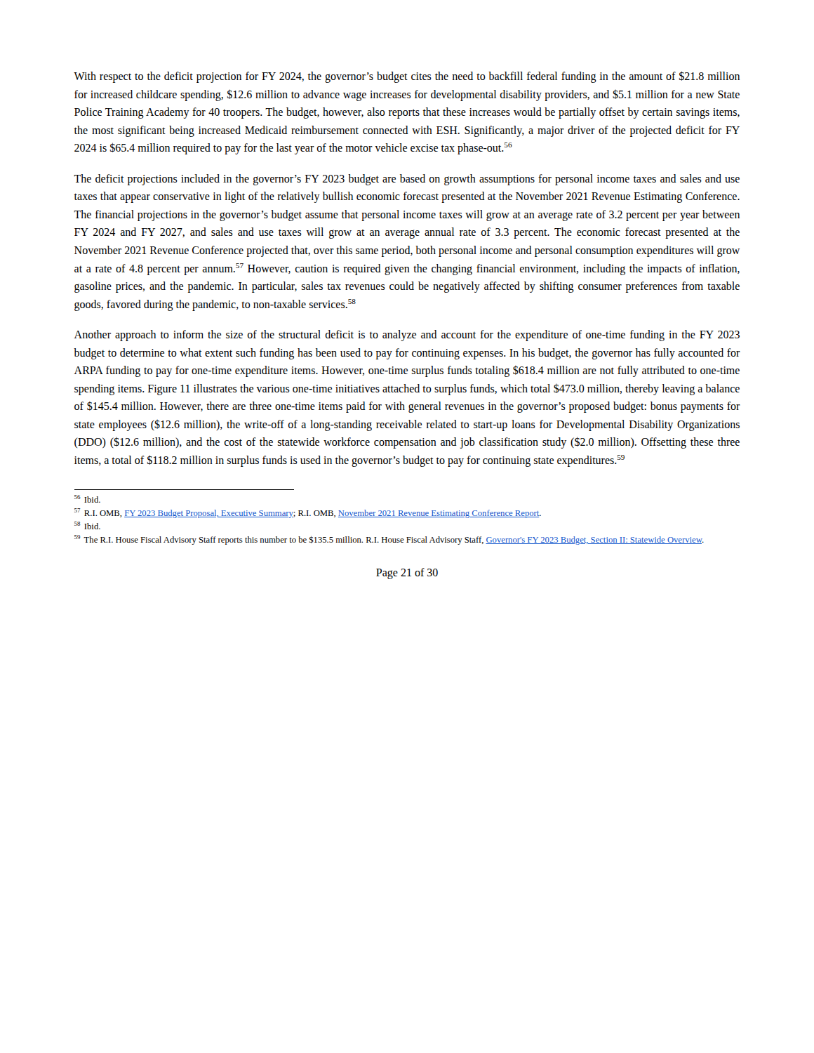With respect to the deficit projection for FY 2024, the governor’s budget cites the need to backfill federal funding in the amount of $21.8 million for increased childcare spending, $12.6 million to advance wage increases for developmental disability providers, and $5.1 million for a new State Police Training Academy for 40 troopers. The budget, however, also reports that these increases would be partially offset by certain savings items, the most significant being increased Medicaid reimbursement connected with ESH. Significantly, a major driver of the projected deficit for FY 2024 is $65.4 million required to pay for the last year of the motor vehicle excise tax phase-out.56
The deficit projections included in the governor’s FY 2023 budget are based on growth assumptions for personal income taxes and sales and use taxes that appear conservative in light of the relatively bullish economic forecast presented at the November 2021 Revenue Estimating Conference. The financial projections in the governor’s budget assume that personal income taxes will grow at an average rate of 3.2 percent per year between FY 2024 and FY 2027, and sales and use taxes will grow at an average annual rate of 3.3 percent. The economic forecast presented at the November 2021 Revenue Conference projected that, over this same period, both personal income and personal consumption expenditures will grow at a rate of 4.8 percent per annum.57 However, caution is required given the changing financial environment, including the impacts of inflation, gasoline prices, and the pandemic. In particular, sales tax revenues could be negatively affected by shifting consumer preferences from taxable goods, favored during the pandemic, to non-taxable services.58
Another approach to inform the size of the structural deficit is to analyze and account for the expenditure of one-time funding in the FY 2023 budget to determine to what extent such funding has been used to pay for continuing expenses. In his budget, the governor has fully accounted for ARPA funding to pay for one-time expenditure items. However, one-time surplus funds totaling $618.4 million are not fully attributed to one-time spending items. Figure 11 illustrates the various one-time initiatives attached to surplus funds, which total $473.0 million, thereby leaving a balance of $145.4 million. However, there are three one-time items paid for with general revenues in the governor’s proposed budget: bonus payments for state employees ($12.6 million), the write-off of a long-standing receivable related to start-up loans for Developmental Disability Organizations (DDO) ($12.6 million), and the cost of the statewide workforce compensation and job classification study ($2.0 million). Offsetting these three items, a total of $118.2 million in surplus funds is used in the governor’s budget to pay for continuing state expenditures.59
56 Ibid.
57 R.I. OMB, FY 2023 Budget Proposal, Executive Summary; R.I. OMB, November 2021 Revenue Estimating Conference Report.
58 Ibid.
59 The R.I. House Fiscal Advisory Staff reports this number to be $135.5 million. R.I. House Fiscal Advisory Staff, Governor's FY 2023 Budget, Section II: Statewide Overview.
Page 21 of 30